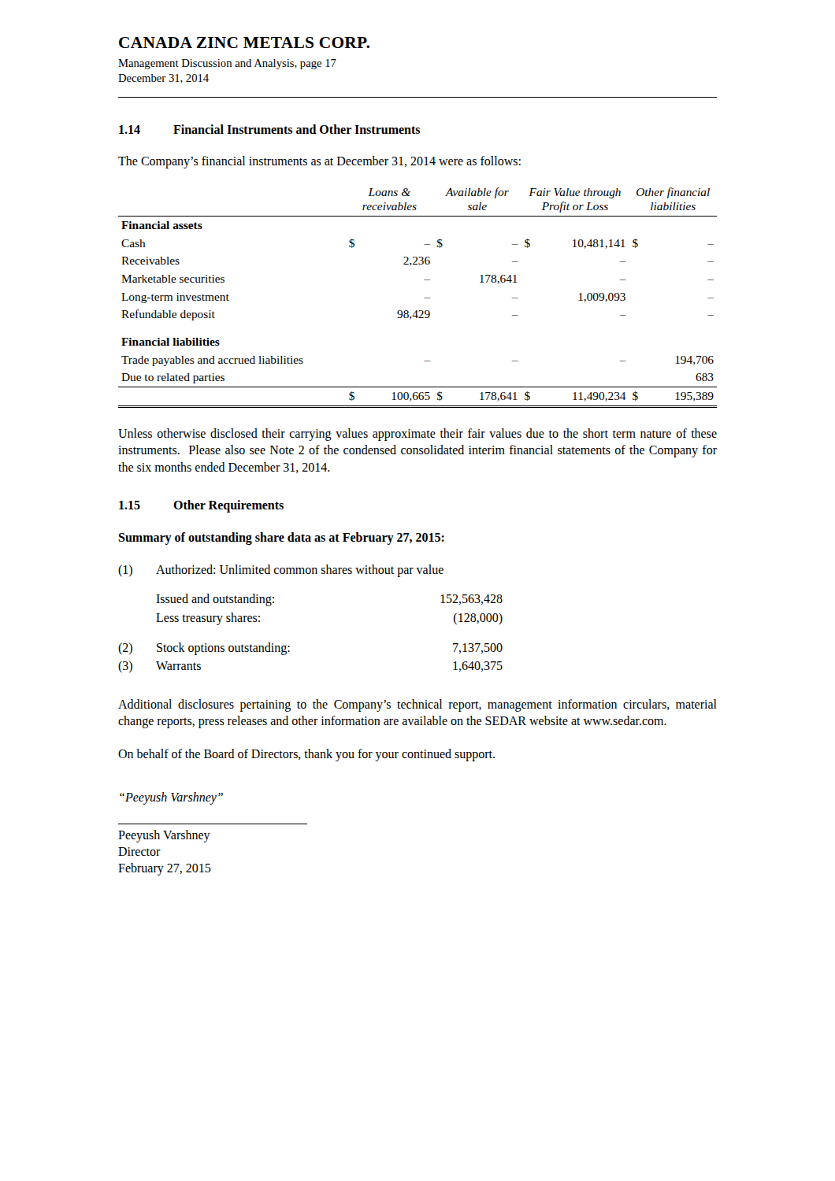CANADA ZINC METALS CORP.
Management Discussion and Analysis, page 17
December 31, 2014
1.14 Financial Instruments and Other Instruments
The Company’s financial instruments as at December 31, 2014 were as follows:
| | Loans & receivables | Available for sale | Fair Value through Profit or Loss | Other financial liabilities |
| --- | --- | --- | --- | --- |
| Financial assets | | | | | | | | |
| Cash | $ | – | $ | – | $ | 10,481,141 | $ | – |
| Receivables | | 2,236 | | – | | – | | – |
| Marketable securities | | – | | 178,641 | | – | | – |
| Long-term investment | | – | | – | | 1,009,093 | | – |
| Refundable deposit | | 98,429 | | – | | – | | – |
| Financial liabilities | | | | | | | | |
| Trade payables and accrued liabilities | | – | | – | | – | | 194,706 |
| Due to related parties | | | | | | | | 683 |
| | $ | 100,665 | $ | 178,641 | $ | 11,490,234 | $ | 195,389 |
Unless otherwise disclosed their carrying values approximate their fair values due to the short term nature of these instruments. Please also see Note 2 of the condensed consolidated interim financial statements of the Company for the six months ended December 31, 2014.
1.15 Other Requirements
Summary of outstanding share data as at February 27, 2015:
| (1) | Authorized: Unlimited common shares without par value |
| | Issued and outstanding: | 152,563,428 |
| | Less treasury shares: | (128,000) |
| (2) | Stock options outstanding: | 7,137,500 |
| (3) | Warrants | 1,640,375 |
Additional disclosures pertaining to the Company’s technical report, management information circulars, material change reports, press releases and other information are available on the SEDAR website at www.sedar.com.
On behalf of the Board of Directors, thank you for your continued support.
“Peeyush Varshney”
Peeyush Varshney
Director
February 27, 2015